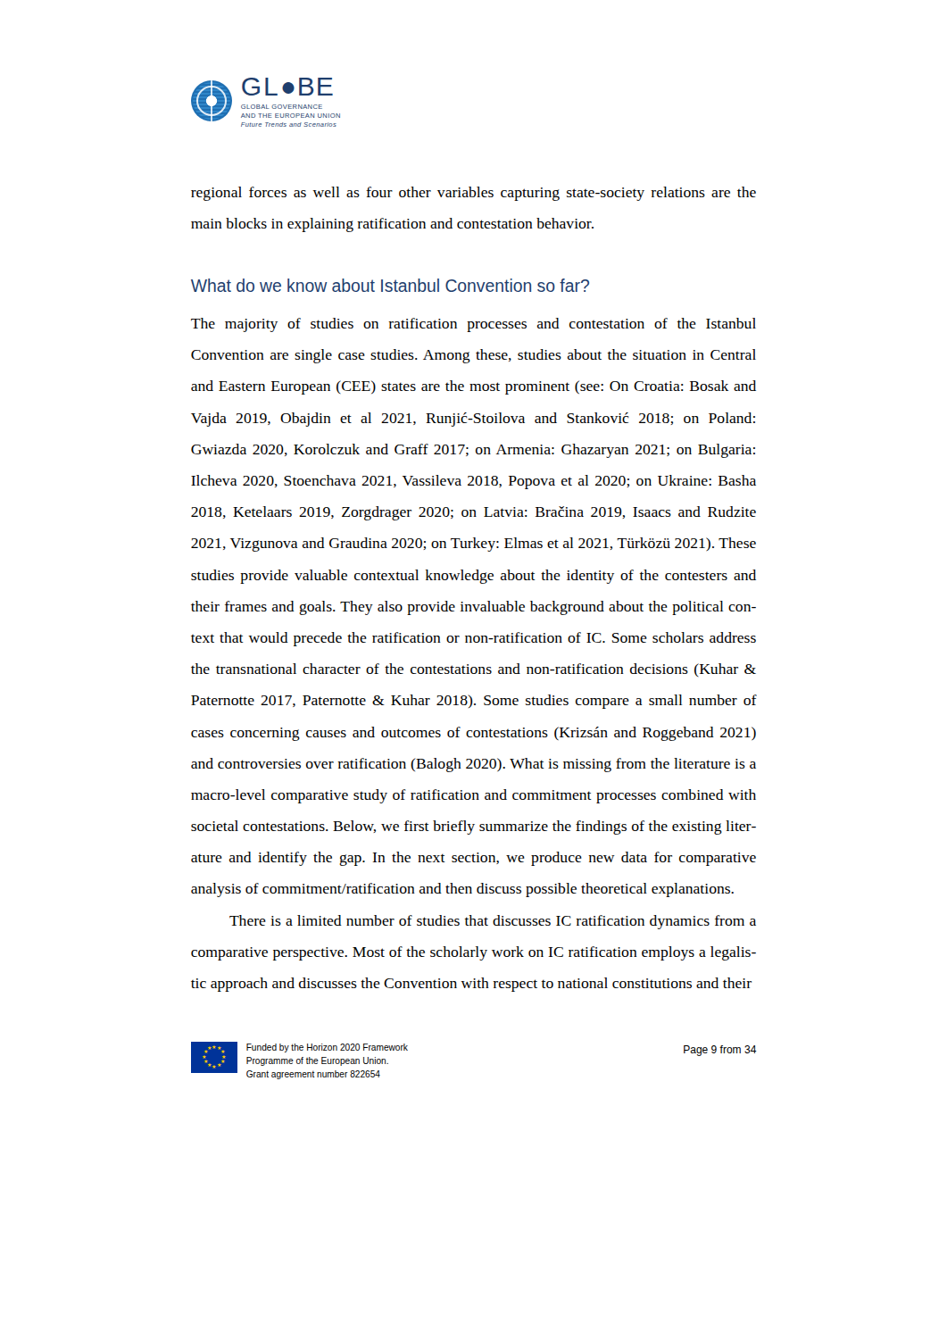GL●BE
Global Governance
and the European Union
Future Trends and Scenarios
regional forces as well as four other variables capturing state-society relations are the main blocks in explaining ratification and contestation behavior.
What do we know about Istanbul Convention so far?
The majority of studies on ratification processes and contestation of the Istanbul Convention are single case studies. Among these, studies about the situation in Central and Eastern European (CEE) states are the most prominent (see: On Croatia: Bosak and Vajda 2019, Obajdin et al 2021, Runjić-Stoilova and Stanković 2018; on Poland: Gwiazda 2020, Korolczuk and Graff 2017; on Armenia: Ghazaryan 2021; on Bulgaria: Ilcheva 2020, Stoenchava 2021, Vassileva 2018, Popova et al 2020; on Ukraine: Basha 2018, Ketelaars 2019, Zorgdrager 2020; on Latvia: Bračina 2019, Isaacs and Rudzite 2021, Vizgunova and Graudina 2020; on Turkey: Elmas et al 2021, Türközü 2021). These studies provide valuable contextual knowledge about the identity of the contesters and their frames and goals. They also provide invaluable background about the political context that would precede the ratification or non-ratification of IC. Some scholars address the transnational character of the contestations and non-ratification decisions (Kuhar & Paternotte 2017, Paternotte & Kuhar 2018). Some studies compare a small number of cases concerning causes and outcomes of contestations (Krizsán and Roggeband 2021) and controversies over ratification (Balogh 2020). What is missing from the literature is a macro-level comparative study of ratification and commitment processes combined with societal contestations. Below, we first briefly summarize the findings of the existing literature and identify the gap. In the next section, we produce new data for comparative analysis of commitment/ratification and then discuss possible theoretical explanations.
There is a limited number of studies that discusses IC ratification dynamics from a comparative perspective. Most of the scholarly work on IC ratification employs a legalistic approach and discusses the Convention with respect to national constitutions and their
★ ★ ★ ★ ★ ★ ★ ★ ★ ★ ★ ★
Funded by the Horizon 2020 Framework
Programme of the European Union.
Grant agreement number 822654
Page 9 from 34